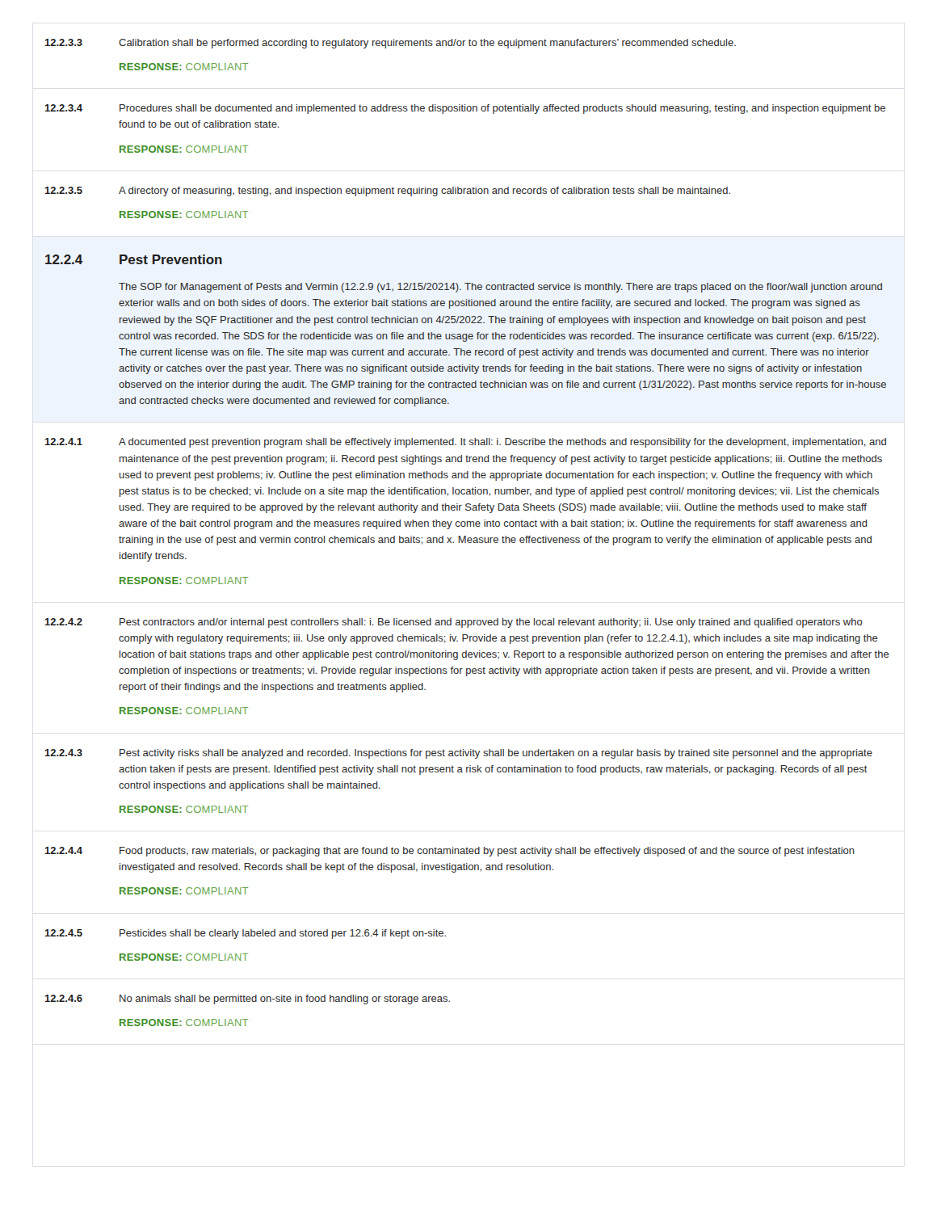| 12.2.3.3 | Calibration shall be performed according to regulatory requirements and/or to the equipment manufacturers’ recommended schedule. RESPONSE: COMPLIANT |
| 12.2.3.4 | Procedures shall be documented and implemented to address the disposition of potentially affected products should measuring, testing, and inspection equipment be found to be out of calibration state. RESPONSE: COMPLIANT |
| 12.2.3.5 | A directory of measuring, testing, and inspection equipment requiring calibration and records of calibration tests shall be maintained. RESPONSE: COMPLIANT |
| 12.2.4 | Pest Prevention The SOP for Management of Pests and Vermin (12.2.9 (v1, 12/15/20214). The contracted service is monthly. There are traps placed on the floor/wall junction around exterior walls and on both sides of doors. The exterior bait stations are positioned around the entire facility, are secured and locked. The program was signed as reviewed by the SQF Practitioner and the pest control technician on 4/25/2022. The training of employees with inspection and knowledge on bait poison and pest control was recorded. The SDS for the rodenticide was on file and the usage for the rodenticides was recorded. The insurance certificate was current (exp. 6/15/22). The current license was on file. The site map was current and accurate. The record of pest activity and trends was documented and current. There was no interior activity or catches over the past year. There was no significant outside activity trends for feeding in the bait stations. There were no signs of activity or infestation observed on the interior during the audit. The GMP training for the contracted technician was on file and current (1/31/2022). Past months service reports for in-house and contracted checks were documented and reviewed for compliance. |
| 12.2.4.1 | A documented pest prevention program shall be effectively implemented. It shall: i. Describe the methods and responsibility for the development, implementation, and maintenance of the pest prevention program; ii. Record pest sightings and trend the frequency of pest activity to target pesticide applications; iii. Outline the methods used to prevent pest problems; iv. Outline the pest elimination methods and the appropriate documentation for each inspection; v. Outline the frequency with which pest status is to be checked; vi. Include on a site map the identification, location, number, and type of applied pest control/ monitoring devices; vii. List the chemicals used. They are required to be approved by the relevant authority and their Safety Data Sheets (SDS) made available; viii. Outline the methods used to make staff aware of the bait control program and the measures required when they come into contact with a bait station; ix. Outline the requirements for staff awareness and training in the use of pest and vermin control chemicals and baits; and x. Measure the effectiveness of the program to verify the elimination of applicable pests and identify trends. RESPONSE: COMPLIANT |
| 12.2.4.2 | Pest contractors and/or internal pest controllers shall: i. Be licensed and approved by the local relevant authority; ii. Use only trained and qualified operators who comply with regulatory requirements; iii. Use only approved chemicals; iv. Provide a pest prevention plan (refer to 12.2.4.1), which includes a site map indicating the location of bait stations traps and other applicable pest control/monitoring devices; v. Report to a responsible authorized person on entering the premises and after the completion of inspections or treatments; vi. Provide regular inspections for pest activity with appropriate action taken if pests are present, and vii. Provide a written report of their findings and the inspections and treatments applied. RESPONSE: COMPLIANT |
| 12.2.4.3 | Pest activity risks shall be analyzed and recorded. Inspections for pest activity shall be undertaken on a regular basis by trained site personnel and the appropriate action taken if pests are present. Identified pest activity shall not present a risk of contamination to food products, raw materials, or packaging. Records of all pest control inspections and applications shall be maintained. RESPONSE: COMPLIANT |
| 12.2.4.4 | Food products, raw materials, or packaging that are found to be contaminated by pest activity shall be effectively disposed of and the source of pest infestation investigated and resolved. Records shall be kept of the disposal, investigation, and resolution. RESPONSE: COMPLIANT |
| 12.2.4.5 | Pesticides shall be clearly labeled and stored per 12.6.4 if kept on-site. RESPONSE: COMPLIANT |
| 12.2.4.6 | No animals shall be permitted on-site in food handling or storage areas. RESPONSE: COMPLIANT |